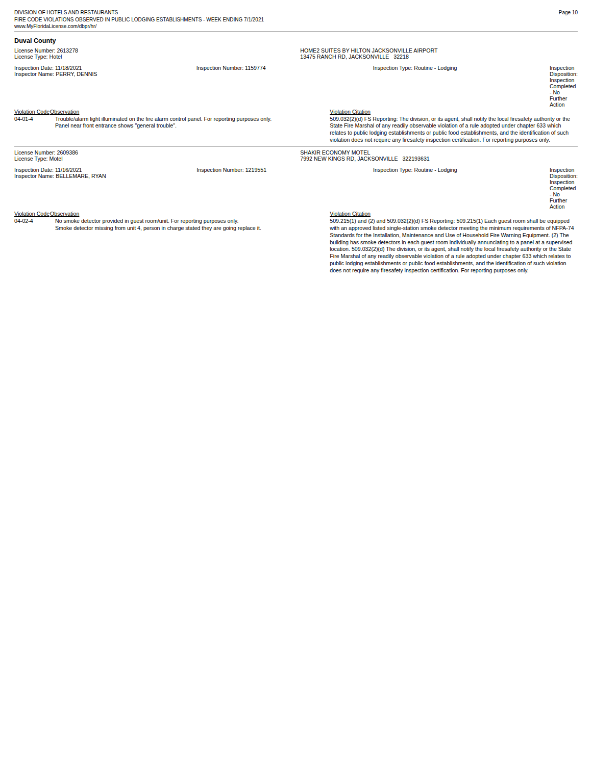DIVISION OF HOTELS AND RESTAURANTS
FIRE CODE VIOLATIONS OBSERVED IN PUBLIC LODGING ESTABLISHMENTS - WEEK ENDING 7/1/2021
www.MyFloridaLicense.com/dbpr/hr/
Page 10
Duval County
| License Number: 2613278 | HOME2 SUITES BY HILTON JACKSONVILLE AIRPORT |
| License Type: Hotel | 13475 RANCH RD, JACKSONVILLE 32218 |
| Inspection Date: 11/18/2021 Inspector Name: PERRY, DENNIS | Inspection Number: 1159774 | Inspection Type: Routine - Lodging | Inspection Disposition: Inspection Completed - No Further Action |
| Violation Code | Observation | Violation Citation |
04-01-4
Trouble/alarm light illuminated on the fire alarm control panel. For reporting purposes only.
Panel near front entrance shows "general trouble".
509.032(2)(d) FS Reporting: The division, or its agent, shall notify the local firesafety authority or the State Fire Marshal of any readily observable violation of a rule adopted under chapter 633 which relates to public lodging establishments or public food establishments, and the identification of such violation does not require any firesafety inspection certification. For reporting purposes only.
| License Number: 2609386 | SHAKIR ECONOMY MOTEL |
| License Type: Motel | 7992 NEW KINGS RD, JACKSONVILLE 322193631 |
| Inspection Date: 11/16/2021 Inspector Name: BELLEMARE, RYAN | Inspection Number: 1219551 | Inspection Type: Routine - Lodging | Inspection Disposition: Inspection Completed - No Further Action |
| Violation Code | Observation | Violation Citation |
04-02-4
No smoke detector provided in guest room/unit. For reporting purposes only.
Smoke detector missing from unit 4, person in charge stated they are going replace it.
509.215(1) and (2) and 509.032(2)(d) FS Reporting: 509.215(1) Each guest room shall be equipped with an approved listed single-station smoke detector meeting the minimum requirements of NFPA-74 Standards for the Installation, Maintenance and Use of Household Fire Warning Equipment. (2) The building has smoke detectors in each guest room individually annunciating to a panel at a supervised location. 509.032(2)(d) The division, or its agent, shall notify the local firesafety authority or the State Fire Marshal of any readily observable violation of a rule adopted under chapter 633 which relates to public lodging establishments or public food establishments, and the identification of such violation does not require any firesafety inspection certification. For reporting purposes only.